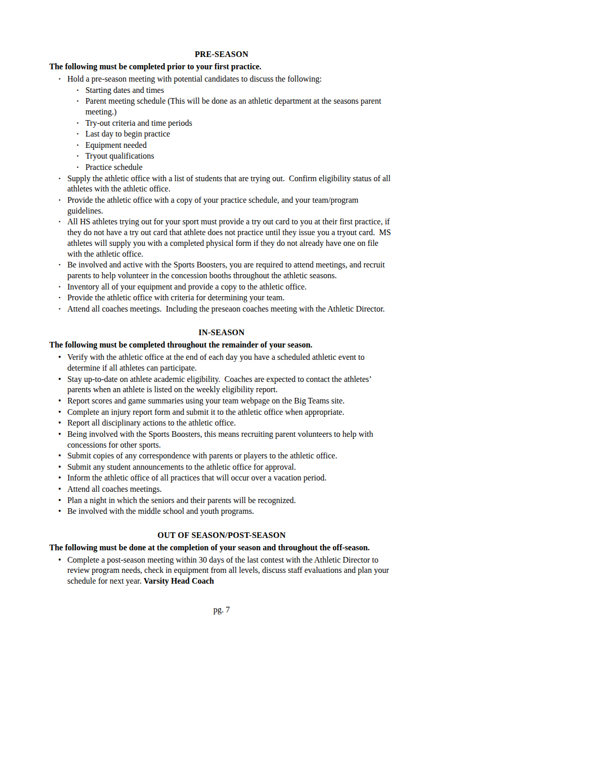PRE-SEASON
The following must be completed prior to your first practice.
Hold a pre-season meeting with potential candidates to discuss the following:
Starting dates and times
Parent meeting schedule (This will be done as an athletic department at the seasons parent meeting.)
Try-out criteria and time periods
Last day to begin practice
Equipment needed
Tryout qualifications
Practice schedule
Supply the athletic office with a list of students that are trying out. Confirm eligibility status of all athletes with the athletic office.
Provide the athletic office with a copy of your practice schedule, and your team/program guidelines.
All HS athletes trying out for your sport must provide a try out card to you at their first practice, if they do not have a try out card that athlete does not practice until they issue you a tryout card. MS athletes will supply you with a completed physical form if they do not already have one on file with the athletic office.
Be involved and active with the Sports Boosters, you are required to attend meetings, and recruit parents to help volunteer in the concession booths throughout the athletic seasons.
Inventory all of your equipment and provide a copy to the athletic office.
Provide the athletic office with criteria for determining your team.
Attend all coaches meetings. Including the preseaon coaches meeting with the Athletic Director.
IN-SEASON
The following must be completed throughout the remainder of your season.
Verify with the athletic office at the end of each day you have a scheduled athletic event to determine if all athletes can participate.
Stay up-to-date on athlete academic eligibility. Coaches are expected to contact the athletes’ parents when an athlete is listed on the weekly eligibility report.
Report scores and game summaries using your team webpage on the Big Teams site.
Complete an injury report form and submit it to the athletic office when appropriate.
Report all disciplinary actions to the athletic office.
Being involved with the Sports Boosters, this means recruiting parent volunteers to help with concessions for other sports.
Submit copies of any correspondence with parents or players to the athletic office.
Submit any student announcements to the athletic office for approval.
Inform the athletic office of all practices that will occur over a vacation period.
Attend all coaches meetings.
Plan a night in which the seniors and their parents will be recognized.
Be involved with the middle school and youth programs.
OUT OF SEASON/POST-SEASON
The following must be done at the completion of your season and throughout the off-season.
Complete a post-season meeting within 30 days of the last contest with the Athletic Director to review program needs, check in equipment from all levels, discuss staff evaluations and plan your schedule for next year. Varsity Head Coach
pg. 7